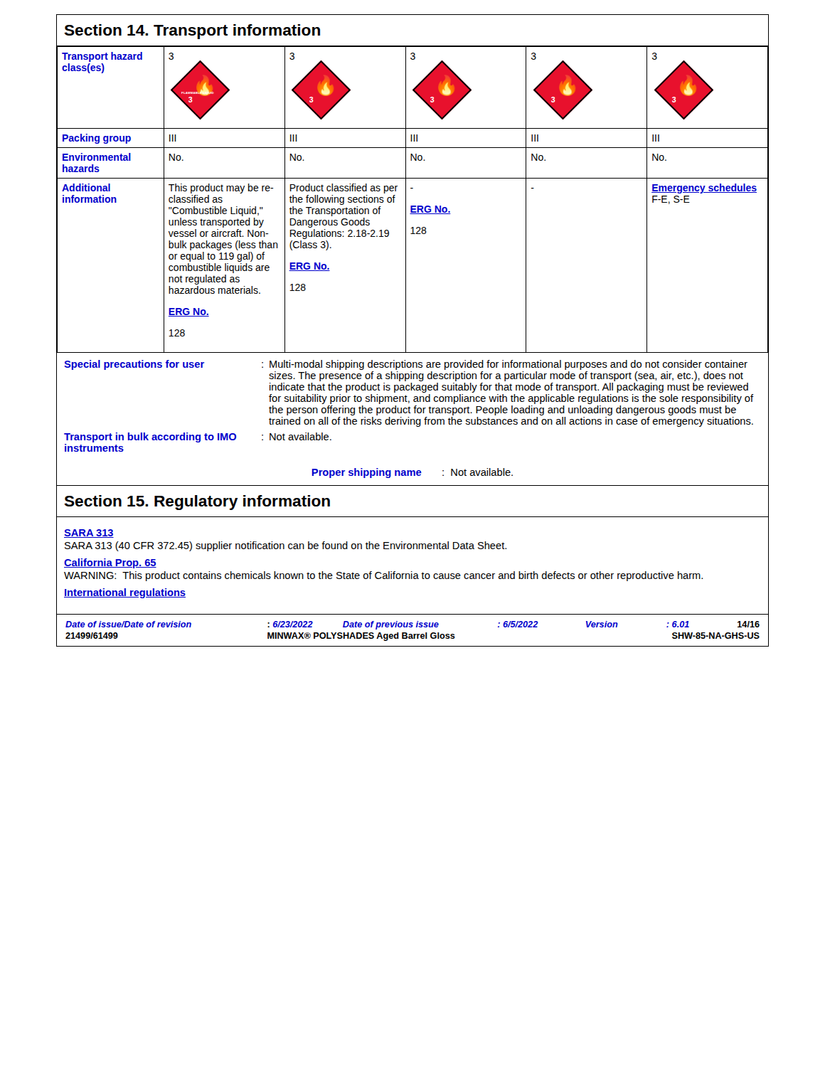Section 14. Transport information
| Transport hazard class(es) | 3 🔥 FLAMMABLE LIQUID 3 | 3 🔥 3 | 3 🔥 3 | 3 🔥 3 | 3 🔥 3 |
| Packing group | III | III | III | III | III |
| Environmental hazards | No. | No. | No. | No. | No. |
| Additional information | This product may be re-classified as "Combustible Liquid," unless transported by vessel or aircraft. Non-bulk packages (less than or equal to 119 gal) of combustible liquids are not regulated as hazardous materials. ERG No. 128 | Product classified as per the following sections of the Transportation of Dangerous Goods Regulations: 2.18-2.19 (Class 3). ERG No. 128 | - ERG No. 128 | - | Emergency schedules F-E, S-E |
Special precautions for user
:
Multi-modal shipping descriptions are provided for informational purposes and do not consider container sizes. The presence of a shipping description for a particular mode of transport (sea, air, etc.), does not indicate that the product is packaged suitably for that mode of transport. All packaging must be reviewed for suitability prior to shipment, and compliance with the applicable regulations is the sole responsibility of the person offering the product for transport. People loading and unloading dangerous goods must be trained on all of the risks deriving from the substances and on all actions in case of emergency situations.
Transport in bulk according to IMO instruments
:
Not available.
Proper shipping name : Not available.
Section 15. Regulatory information
SARA 313
SARA 313 (40 CFR 372.45) supplier notification can be found on the Environmental Data Sheet.
California Prop. 65
WARNING: This product contains chemicals known to the State of California to cause cancer and birth defects or other reproductive harm.
International regulations
| Date of issue/Date of revision | : 6/23/2022 | Date of previous issue | : 6/5/2022 | Version | : 6.01 | 14/16 |
| 21499/61499 | MINWAX® POLYSHADES Aged Barrel Gloss | SHW-85-NA-GHS-US |